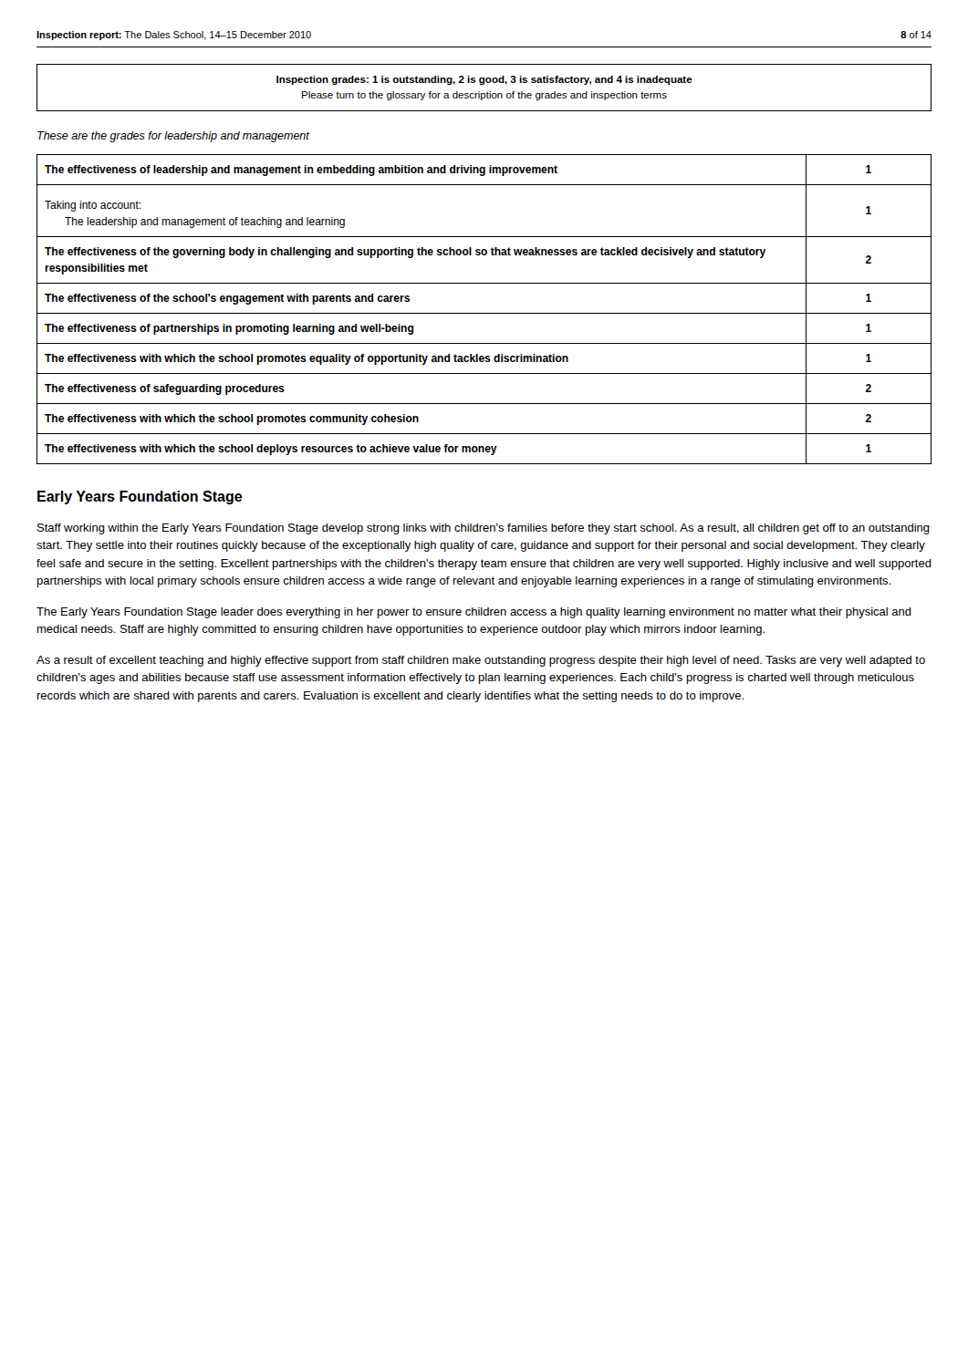Inspection report: The Dales School, 14–15 December 2010
8 of 14
Inspection grades: 1 is outstanding, 2 is good, 3 is satisfactory, and 4 is inadequate
Please turn to the glossary for a description of the grades and inspection terms
These are the grades for leadership and management
| The effectiveness of leadership and management in embedding ambition and driving improvement | 1 |
| Taking into account: The leadership and management of teaching and learning | 1 |
| The effectiveness of the governing body in challenging and supporting the school so that weaknesses are tackled decisively and statutory responsibilities met | 2 |
| The effectiveness of the school's engagement with parents and carers | 1 |
| The effectiveness of partnerships in promoting learning and well-being | 1 |
| The effectiveness with which the school promotes equality of opportunity and tackles discrimination | 1 |
| The effectiveness of safeguarding procedures | 2 |
| The effectiveness with which the school promotes community cohesion | 2 |
| The effectiveness with which the school deploys resources to achieve value for money | 1 |
Early Years Foundation Stage
Staff working within the Early Years Foundation Stage develop strong links with children's families before they start school. As a result, all children get off to an outstanding start. They settle into their routines quickly because of the exceptionally high quality of care, guidance and support for their personal and social development. They clearly feel safe and secure in the setting. Excellent partnerships with the children's therapy team ensure that children are very well supported. Highly inclusive and well supported partnerships with local primary schools ensure children access a wide range of relevant and enjoyable learning experiences in a range of stimulating environments.
The Early Years Foundation Stage leader does everything in her power to ensure children access a high quality learning environment no matter what their physical and medical needs. Staff are highly committed to ensuring children have opportunities to experience outdoor play which mirrors indoor learning.
As a result of excellent teaching and highly effective support from staff children make outstanding progress despite their high level of need. Tasks are very well adapted to children's ages and abilities because staff use assessment information effectively to plan learning experiences. Each child's progress is charted well through meticulous records which are shared with parents and carers. Evaluation is excellent and clearly identifies what the setting needs to do to improve.